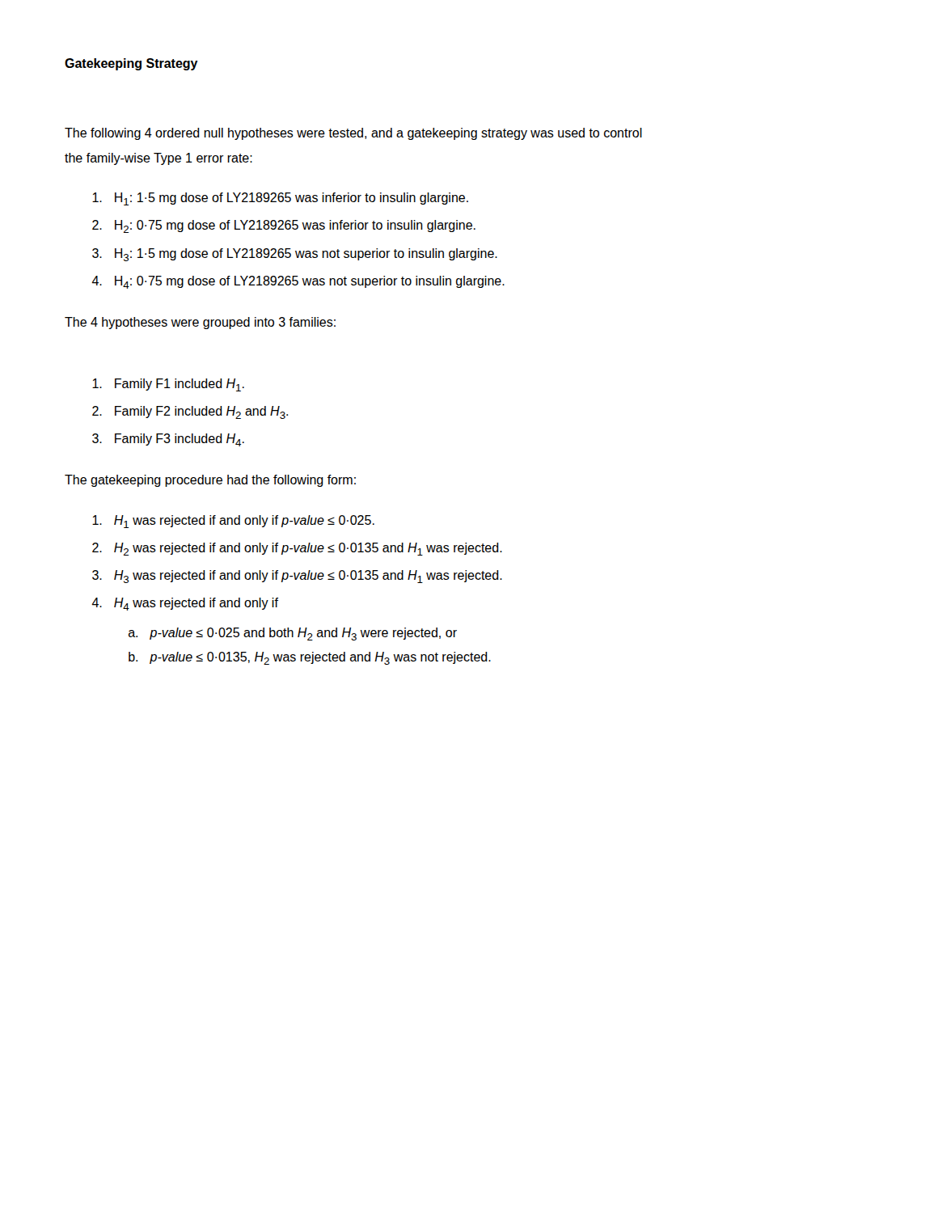Gatekeeping Strategy
The following 4 ordered null hypotheses were tested, and a gatekeeping strategy was used to control the family-wise Type 1 error rate:
H1: 1·5 mg dose of LY2189265 was inferior to insulin glargine.
H2: 0·75 mg dose of LY2189265 was inferior to insulin glargine.
H3: 1·5 mg dose of LY2189265 was not superior to insulin glargine.
H4: 0·75 mg dose of LY2189265 was not superior to insulin glargine.
The 4 hypotheses were grouped into 3 families:
Family F1 included H1.
Family F2 included H2 and H3.
Family F3 included H4.
The gatekeeping procedure had the following form:
H1 was rejected if and only if p-value ≤ 0·025.
H2 was rejected if and only if p-value ≤ 0·0135 and H1 was rejected.
H3 was rejected if and only if p-value ≤ 0·0135 and H1 was rejected.
H4 was rejected if and only if
p-value ≤ 0·025 and both H2 and H3 were rejected, or
p-value ≤ 0·0135, H2 was rejected and H3 was not rejected.